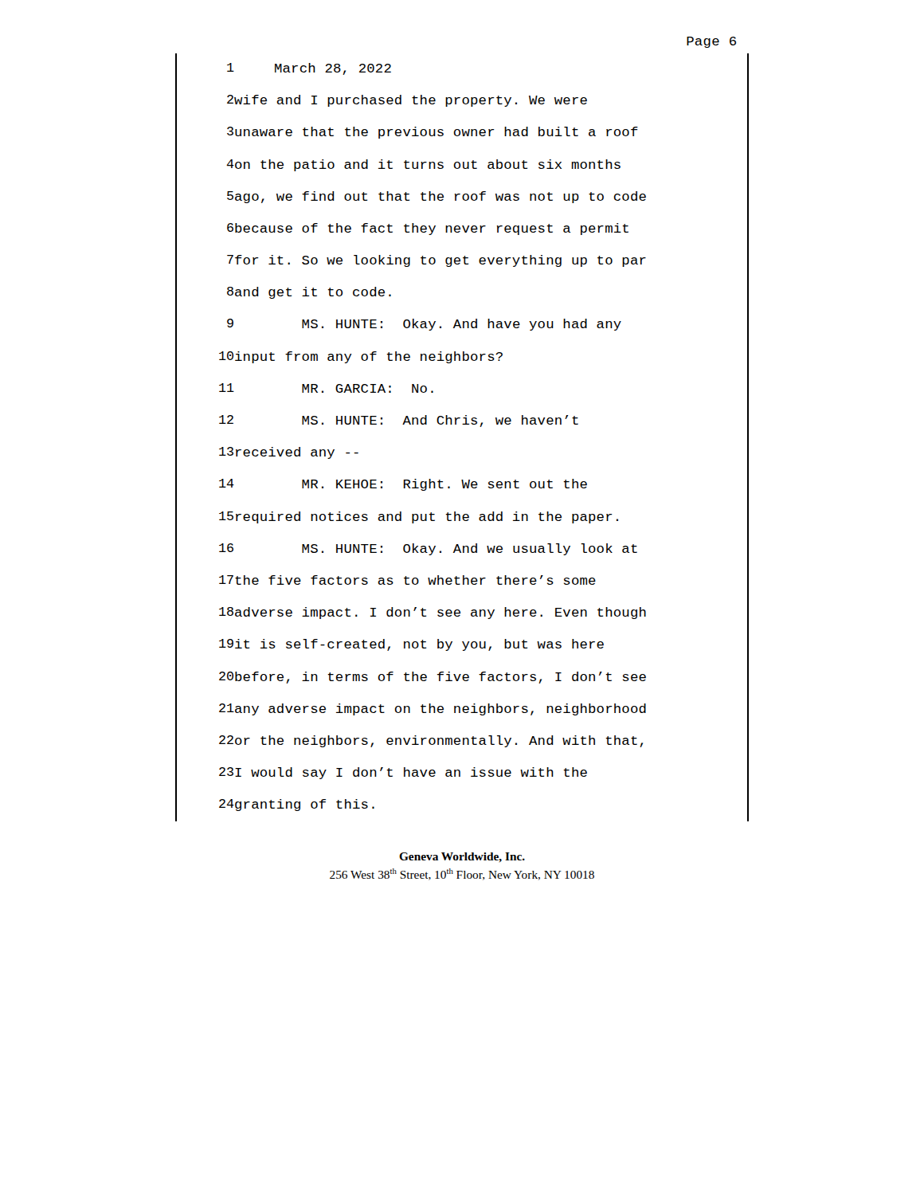Page 6
| 1 | March 28, 2022 |
| 2 | wife and I purchased the property. We were |
| 3 | unaware that the previous owner had built a roof |
| 4 | on the patio and it turns out about six months |
| 5 | ago, we find out that the roof was not up to code |
| 6 | because of the fact they never request a permit |
| 7 | for it. So we looking to get everything up to par |
| 8 | and get it to code. |
| 9 | MS. HUNTE: Okay. And have you had any |
| 10 | input from any of the neighbors? |
| 11 | MR. GARCIA: No. |
| 12 | MS. HUNTE: And Chris, we haven’t |
| 13 | received any -- |
| 14 | MR. KEHOE: Right. We sent out the |
| 15 | required notices and put the add in the paper. |
| 16 | MS. HUNTE: Okay. And we usually look at |
| 17 | the five factors as to whether there’s some |
| 18 | adverse impact. I don’t see any here. Even though |
| 19 | it is self-created, not by you, but was here |
| 20 | before, in terms of the five factors, I don’t see |
| 21 | any adverse impact on the neighbors, neighborhood |
| 22 | or the neighbors, environmentally. And with that, |
| 23 | I would say I don’t have an issue with the |
| 24 | granting of this. |
Geneva Worldwide, Inc.
256 West 38th Street, 10th Floor, New York, NY 10018